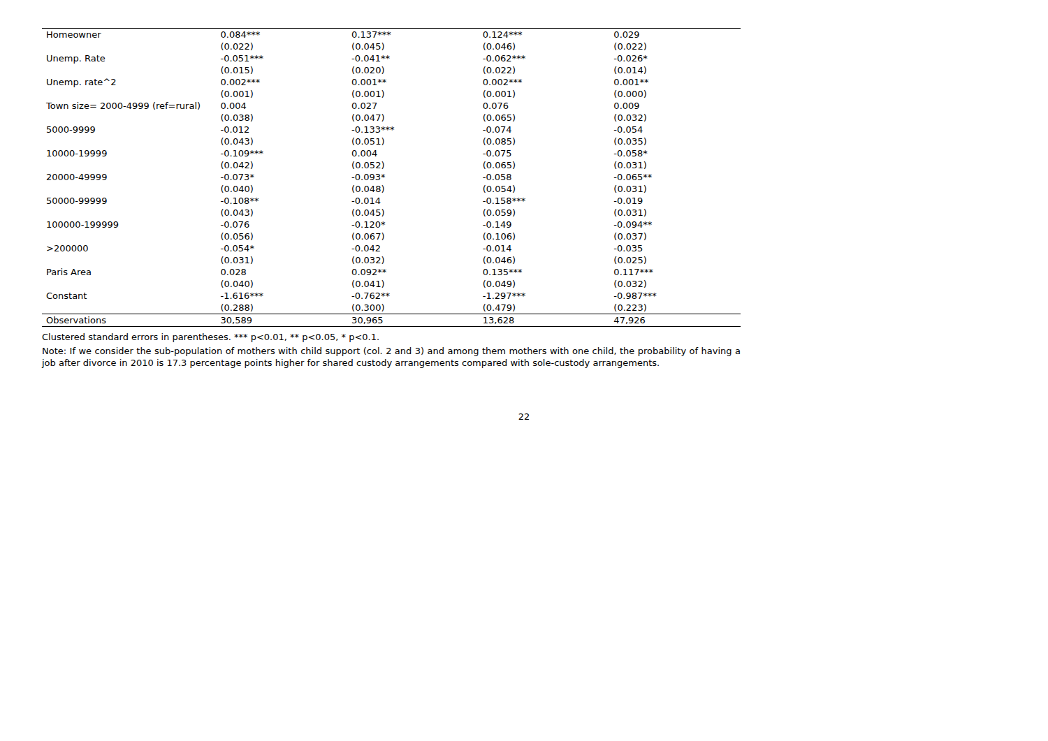| Homeowner | 0.084*** | 0.137*** | 0.124*** | 0.029 |
| | (0.022) | (0.045) | (0.046) | (0.022) |
| Unemp. Rate | -0.051*** | -0.041** | -0.062*** | -0.026* |
| | (0.015) | (0.020) | (0.022) | (0.014) |
| Unemp. rate^2 | 0.002*** | 0.001** | 0.002*** | 0.001** |
| | (0.001) | (0.001) | (0.001) | (0.000) |
| Town size= 2000-4999 (ref=rural) | 0.004 | 0.027 | 0.076 | 0.009 |
| | (0.038) | (0.047) | (0.065) | (0.032) |
| 5000-9999 | -0.012 | -0.133*** | -0.074 | -0.054 |
| | (0.043) | (0.051) | (0.085) | (0.035) |
| 10000-19999 | -0.109*** | 0.004 | -0.075 | -0.058* |
| | (0.042) | (0.052) | (0.065) | (0.031) |
| 20000-49999 | -0.073* | -0.093* | -0.058 | -0.065** |
| | (0.040) | (0.048) | (0.054) | (0.031) |
| 50000-99999 | -0.108** | -0.014 | -0.158*** | -0.019 |
| | (0.043) | (0.045) | (0.059) | (0.031) |
| 100000-199999 | -0.076 | -0.120* | -0.149 | -0.094** |
| | (0.056) | (0.067) | (0.106) | (0.037) |
| >200000 | -0.054* | -0.042 | -0.014 | -0.035 |
| | (0.031) | (0.032) | (0.046) | (0.025) |
| Paris Area | 0.028 | 0.092** | 0.135*** | 0.117*** |
| | (0.040) | (0.041) | (0.049) | (0.032) |
| Constant | -1.616*** | -0.762** | -1.297*** | -0.987*** |
| | (0.288) | (0.300) | (0.479) | (0.223) |
| Observations | 30,589 | 30,965 | 13,628 | 47,926 |
Clustered standard errors in parentheses. *** p<0.01, ** p<0.05, * p<0.1.
Note: If we consider the sub-population of mothers with child support (col. 2 and 3) and among them mothers with one child, the probability of having a job after divorce in 2010 is 17.3 percentage points higher for shared custody arrangements compared with sole-custody arrangements.
22